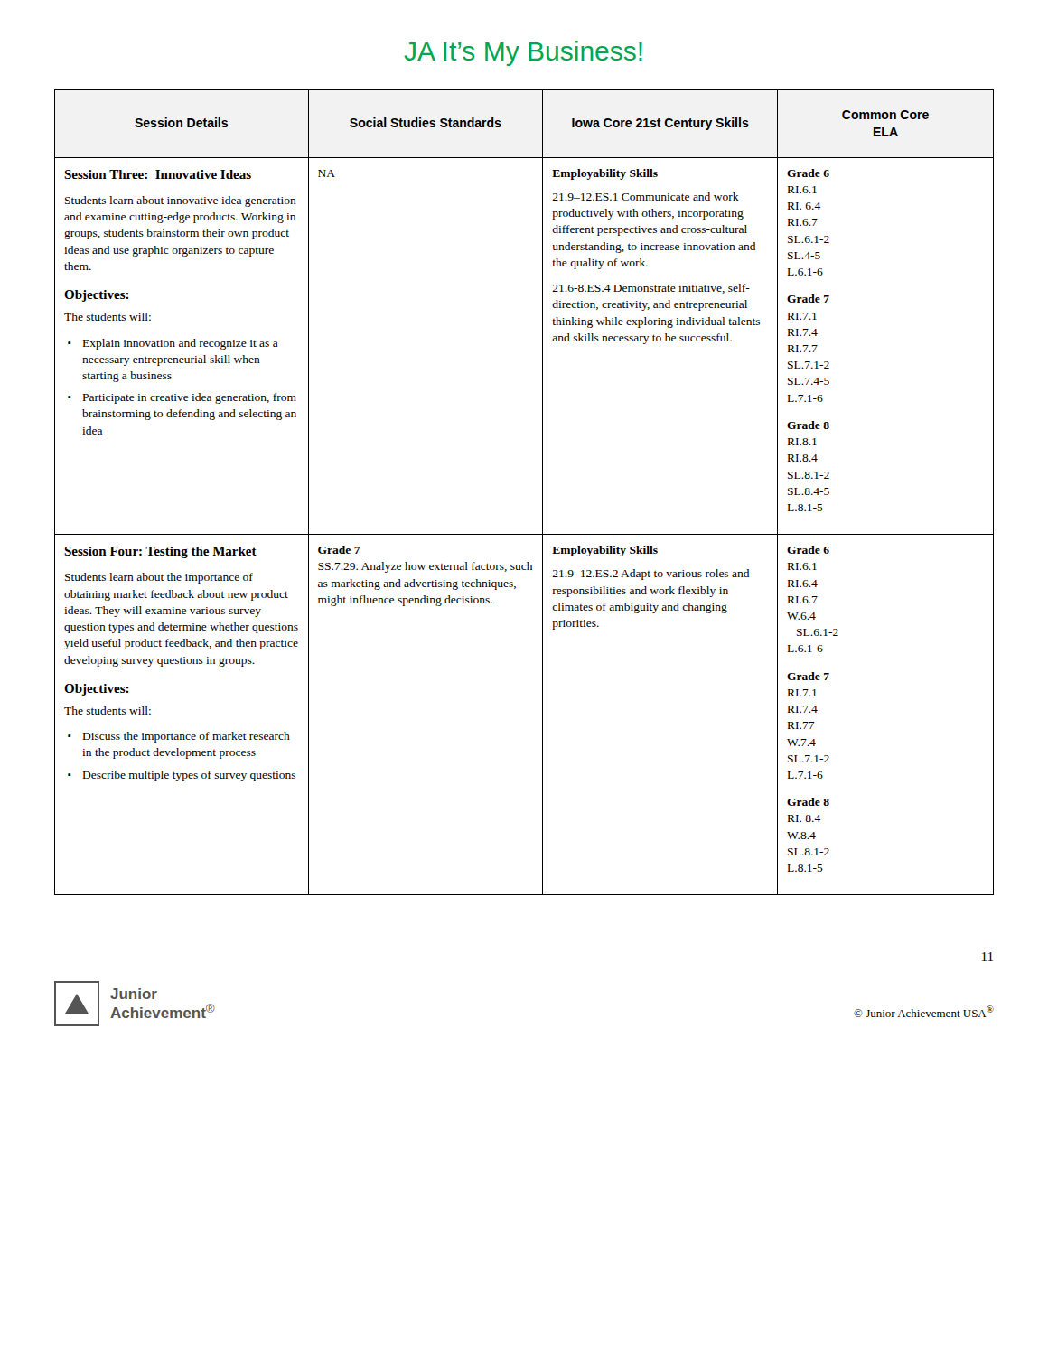JA It’s My Business!
| Session Details | Social Studies Standards | Iowa Core 21st Century Skills | Common Core ELA |
| --- | --- | --- | --- |
| Session Three: Innovative Ideas Students learn about innovative idea generation and examine cutting-edge products. Working in groups, students brainstorm their own product ideas and use graphic organizers to capture them. Objectives: The students will: Explain innovation and recognize it as a necessary entrepreneurial skill when starting a business Participate in creative idea generation, from brainstorming to defending and selecting an idea | NA | Employability Skills 21.9–12.ES.1 Communicate and work productively with others, incorporating different perspectives and cross-cultural understanding, to increase innovation and the quality of work. 21.6-8.ES.4 Demonstrate initiative, self-direction, creativity, and entrepreneurial thinking while exploring individual talents and skills necessary to be successful. | Grade 6 RI.6.1 RI. 6.4 RI.6.7 SL.6.1-2 SL.4-5 L.6.1-6 Grade 7 RI.7.1 RI.7.4 RI.7.7 SL.7.1-2 SL.7.4-5 L.7.1-6 Grade 8 RI.8.1 RI.8.4 SL.8.1-2 SL.8.4-5 L.8.1-5 |
| Session Four: Testing the Market Students learn about the importance of obtaining market feedback about new product ideas. They will examine various survey question types and determine whether questions yield useful product feedback, and then practice developing survey questions in groups. Objectives: The students will: Discuss the importance of market research in the product development process Describe multiple types of survey questions | Grade 7 SS.7.29. Analyze how external factors, such as marketing and advertising techniques, might influence spending decisions. | Employability Skills 21.9–12.ES.2 Adapt to various roles and responsibilities and work flexibly in climates of ambiguity and changing priorities. | Grade 6 RI.6.1 RI.6.4 RI.6.7 W.6.4 SL.6.1-2 L.6.1-6 Grade 7 RI.7.1 RI.7.4 RI.77 W.7.4 SL.7.1-2 L.7.1-6 Grade 8 RI. 8.4 W.8.4 SL.8.1-2 L.8.1-5 |
11
Junior
Achievement®
© Junior Achievement USA®